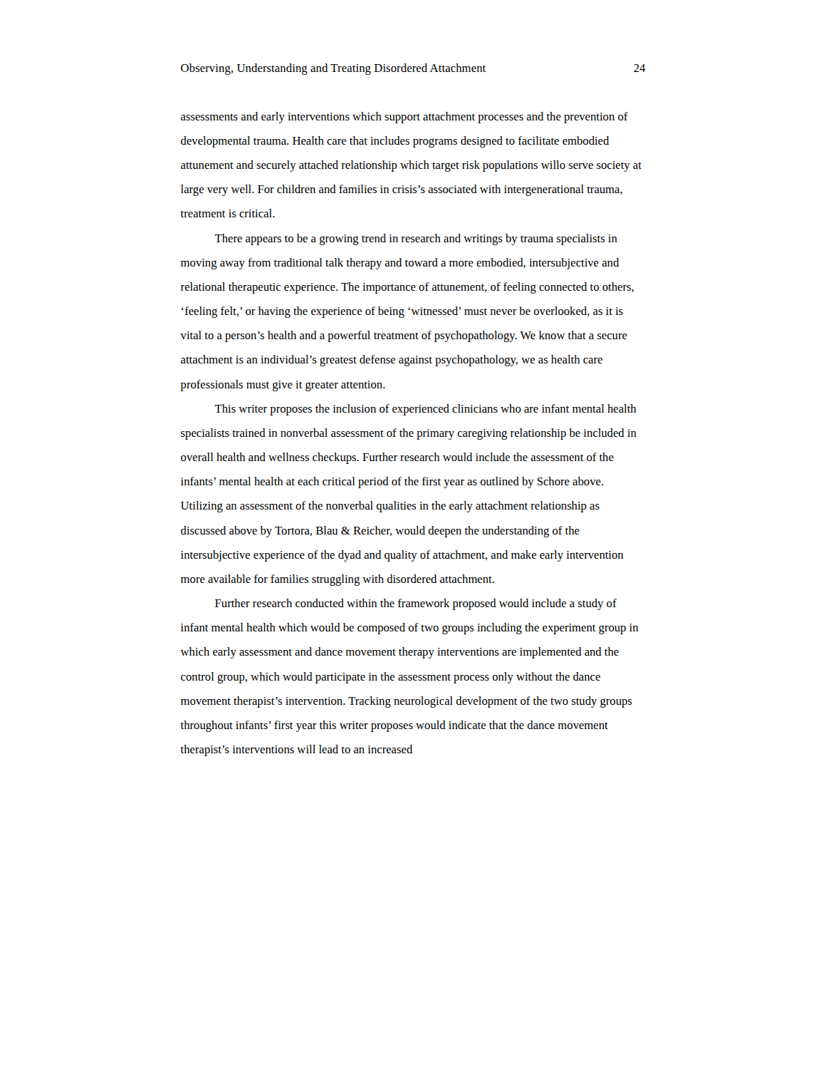Observing, Understanding and Treating Disordered Attachment 24
assessments and early interventions which support attachment processes and the prevention of developmental trauma. Health care that includes programs designed to facilitate embodied attunement and securely attached relationship which target risk populations willo serve society at large very well. For children and families in crisis’s associated with intergenerational trauma, treatment is critical.
There appears to be a growing trend in research and writings by trauma specialists in moving away from traditional talk therapy and toward a more embodied, intersubjective and relational therapeutic experience. The importance of attunement, of feeling connected to others, ‘feeling felt,’ or having the experience of being ‘witnessed’ must never be overlooked, as it is vital to a person’s health and a powerful treatment of psychopathology. We know that a secure attachment is an individual’s greatest defense against psychopathology, we as health care professionals must give it greater attention.
This writer proposes the inclusion of experienced clinicians who are infant mental health specialists trained in nonverbal assessment of the primary caregiving relationship be included in overall health and wellness checkups. Further research would include the assessment of the infants’ mental health at each critical period of the first year as outlined by Schore above. Utilizing an assessment of the nonverbal qualities in the early attachment relationship as discussed above by Tortora, Blau & Reicher, would deepen the understanding of the intersubjective experience of the dyad and quality of attachment, and make early intervention more available for families struggling with disordered attachment.
Further research conducted within the framework proposed would include a study of infant mental health which would be composed of two groups including the experiment group in which early assessment and dance movement therapy interventions are implemented and the control group, which would participate in the assessment process only without the dance movement therapist’s intervention. Tracking neurological development of the two study groups throughout infants’ first year this writer proposes would indicate that the dance movement therapist’s interventions will lead to an increased